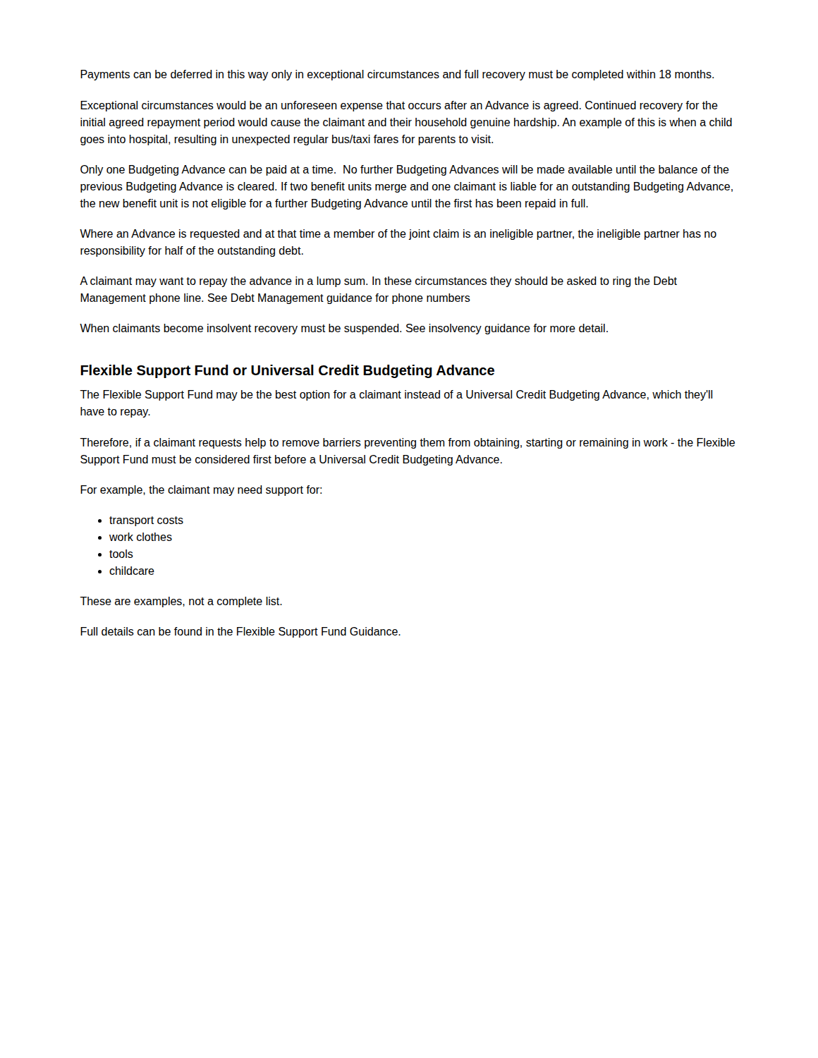Payments can be deferred in this way only in exceptional circumstances and full recovery must be completed within 18 months.
Exceptional circumstances would be an unforeseen expense that occurs after an Advance is agreed. Continued recovery for the initial agreed repayment period would cause the claimant and their household genuine hardship. An example of this is when a child goes into hospital, resulting in unexpected regular bus/taxi fares for parents to visit.
Only one Budgeting Advance can be paid at a time. No further Budgeting Advances will be made available until the balance of the previous Budgeting Advance is cleared. If two benefit units merge and one claimant is liable for an outstanding Budgeting Advance, the new benefit unit is not eligible for a further Budgeting Advance until the first has been repaid in full.
Where an Advance is requested and at that time a member of the joint claim is an ineligible partner, the ineligible partner has no responsibility for half of the outstanding debt.
A claimant may want to repay the advance in a lump sum. In these circumstances they should be asked to ring the Debt Management phone line. See Debt Management guidance for phone numbers
When claimants become insolvent recovery must be suspended. See insolvency guidance for more detail.
Flexible Support Fund or Universal Credit Budgeting Advance
The Flexible Support Fund may be the best option for a claimant instead of a Universal Credit Budgeting Advance, which they'll have to repay.
Therefore, if a claimant requests help to remove barriers preventing them from obtaining, starting or remaining in work - the Flexible Support Fund must be considered first before a Universal Credit Budgeting Advance.
For example, the claimant may need support for:
transport costs
work clothes
tools
childcare
These are examples, not a complete list.
Full details can be found in the Flexible Support Fund Guidance.